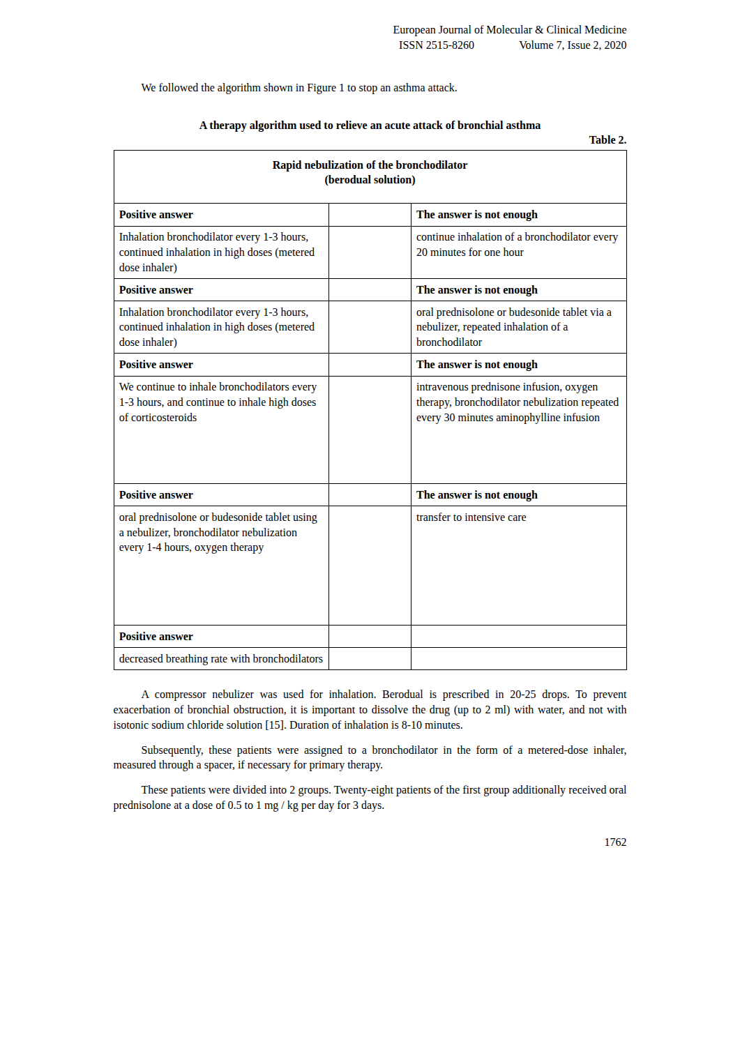European Journal of Molecular & Clinical Medicine ISSN 2515-8260 Volume 7, Issue 2, 2020
We followed the algorithm shown in Figure 1 to stop an asthma attack.
A therapy algorithm used to relieve an acute attack of bronchial asthma
Table 2.
| Rapid nebulization of the bronchodilator (berodual solution) |
| Positive answer | | The answer is not enough |
| Inhalation bronchodilator every 1-3 hours, continued inhalation in high doses (metered dose inhaler) | | continue inhalation of a bronchodilator every 20 minutes for one hour |
| Positive answer | | The answer is not enough |
| Inhalation bronchodilator every 1-3 hours, continued inhalation in high doses (metered dose inhaler) | | oral prednisolone or budesonide tablet via a nebulizer, repeated inhalation of a bronchodilator |
| Positive answer | | The answer is not enough |
| We continue to inhale bronchodilators every 1-3 hours, and continue to inhale high doses of corticosteroids | | intravenous prednisone infusion, oxygen therapy, bronchodilator nebulization repeated every 30 minutes aminophylline infusion |
| Positive answer | | The answer is not enough |
| oral prednisolone or budesonide tablet using a nebulizer, bronchodilator nebulization every 1-4 hours, oxygen therapy | | transfer to intensive care |
| Positive answer | | |
| decreased breathing rate with bronchodilators | | |
A compressor nebulizer was used for inhalation. Berodual is prescribed in 20-25 drops. To prevent exacerbation of bronchial obstruction, it is important to dissolve the drug (up to 2 ml) with water, and not with isotonic sodium chloride solution [15]. Duration of inhalation is 8-10 minutes.
Subsequently, these patients were assigned to a bronchodilator in the form of a metered-dose inhaler, measured through a spacer, if necessary for primary therapy.
These patients were divided into 2 groups. Twenty-eight patients of the first group additionally received oral prednisolone at a dose of 0.5 to 1 mg / kg per day for 3 days.
1762